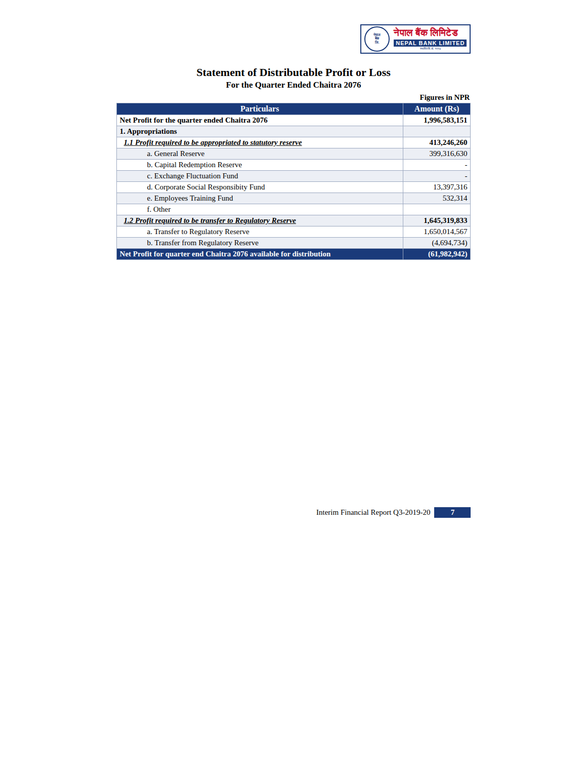नेपाल
बैंक
लि.
नेपाल बैंक लिमिटेड
NEPAL BANK LIMITED
स्थापित वि.सं. १९९४
Statement of Distributable Profit or Loss
For the Quarter Ended Chaitra 2076
Figures in NPR
| Particulars | Amount (Rs) |
| --- | --- |
| Net Profit for the quarter ended Chaitra 2076 | 1,996,583,151 |
| 1. Appropriations | |
| 1.1 Profit required to be appropriated to statutory reserve | 413,246,260 |
| a. General Reserve | 399,316,630 |
| b. Capital Redemption Reserve | - |
| c. Exchange Fluctuation Fund | - |
| d. Corporate Social Responsibity Fund | 13,397,316 |
| e. Employees Training Fund | 532,314 |
| f. Other | |
| 1.2 Profit required to be transfer to Regulatory Reserve | 1,645,319,833 |
| a. Transfer to Regulatory Reserve | 1,650,014,567 |
| b. Transfer from Regulatory Reserve | (4,694,734) |
| Net Profit for quarter end Chaitra 2076 available for distribution | (61,982,942) |
Interim Financial Report Q3-2019-20
7